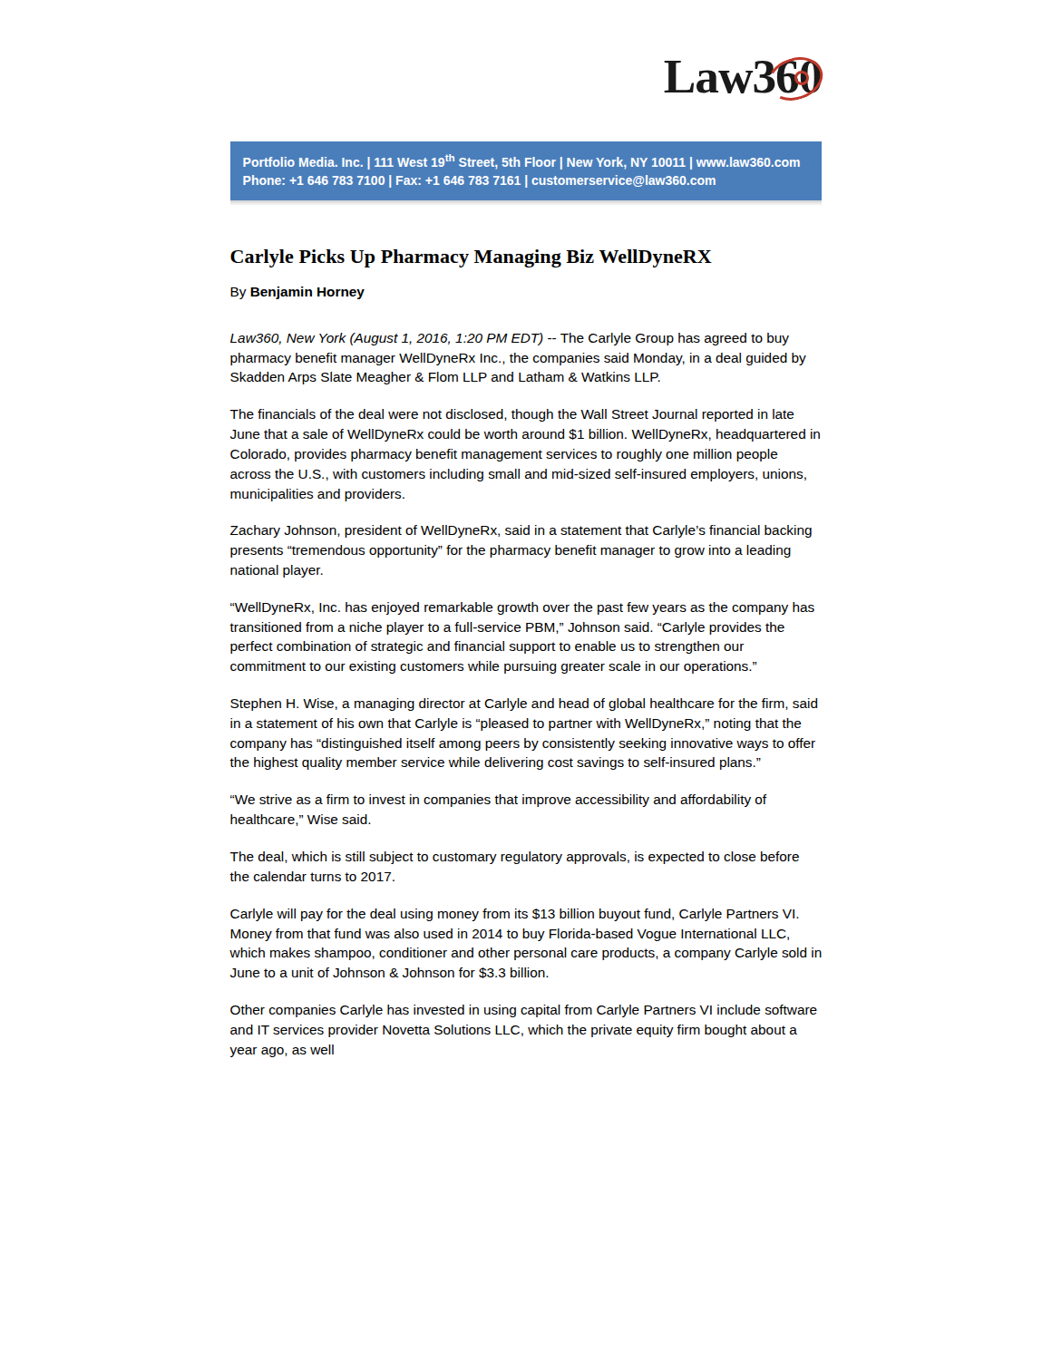Law360
Portfolio Media. Inc. | 111 West 19th Street, 5th Floor | New York, NY 10011 | www.law360.com
Phone: +1 646 783 7100 | Fax: +1 646 783 7161 | customerservice@law360.com
Carlyle Picks Up Pharmacy Managing Biz WellDyneRX
By Benjamin Horney
Law360, New York (August 1, 2016, 1:20 PM EDT) -- The Carlyle Group has agreed to buy pharmacy benefit manager WellDyneRx Inc., the companies said Monday, in a deal guided by Skadden Arps Slate Meagher & Flom LLP and Latham & Watkins LLP.
The financials of the deal were not disclosed, though the Wall Street Journal reported in late June that a sale of WellDyneRx could be worth around $1 billion. WellDyneRx, headquartered in Colorado, provides pharmacy benefit management services to roughly one million people across the U.S., with customers including small and mid-sized self-insured employers, unions, municipalities and providers.
Zachary Johnson, president of WellDyneRx, said in a statement that Carlyle’s financial backing presents “tremendous opportunity” for the pharmacy benefit manager to grow into a leading national player.
“WellDyneRx, Inc. has enjoyed remarkable growth over the past few years as the company has transitioned from a niche player to a full-service PBM,” Johnson said. “Carlyle provides the perfect combination of strategic and financial support to enable us to strengthen our commitment to our existing customers while pursuing greater scale in our operations.”
Stephen H. Wise, a managing director at Carlyle and head of global healthcare for the firm, said in a statement of his own that Carlyle is “pleased to partner with WellDyneRx,” noting that the company has “distinguished itself among peers by consistently seeking innovative ways to offer the highest quality member service while delivering cost savings to self-insured plans.”
“We strive as a firm to invest in companies that improve accessibility and affordability of healthcare,” Wise said.
The deal, which is still subject to customary regulatory approvals, is expected to close before the calendar turns to 2017.
Carlyle will pay for the deal using money from its $13 billion buyout fund, Carlyle Partners VI. Money from that fund was also used in 2014 to buy Florida-based Vogue International LLC, which makes shampoo, conditioner and other personal care products, a company Carlyle sold in June to a unit of Johnson & Johnson for $3.3 billion.
Other companies Carlyle has invested in using capital from Carlyle Partners VI include software and IT services provider Novetta Solutions LLC, which the private equity firm bought about a year ago, as well